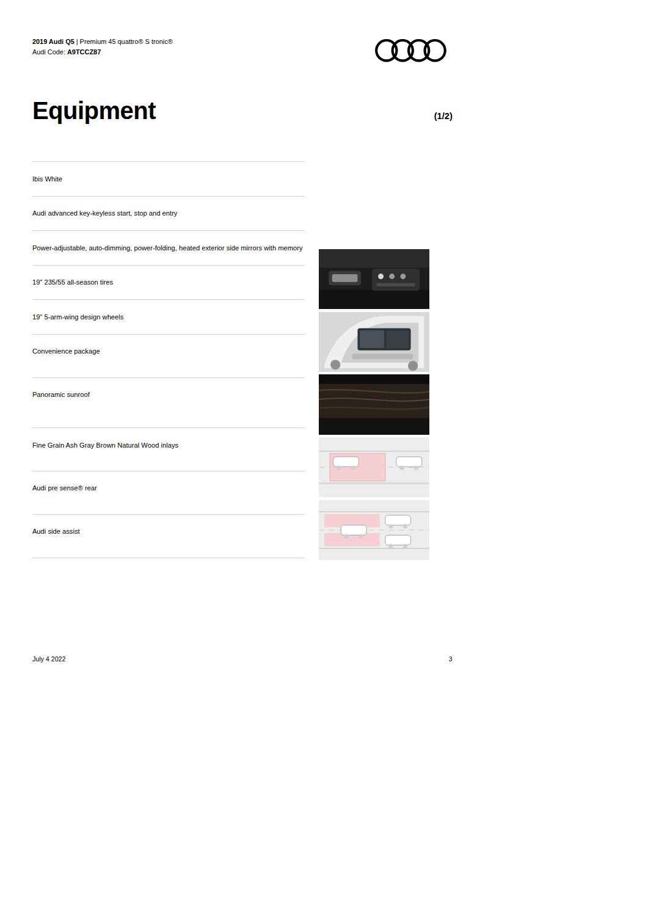2019 Audi Q5 | Premium 45 quattro® S tronic®
Audi Code: A9TCCZ87
Equipment
(1/2)
Ibis White
Audi advanced key-keyless start, stop and entry
Power-adjustable, auto-dimming, power-folding, heated exterior side mirrors with memory
19" 235/55 all-season tires
19" 5-arm-wing design wheels
Convenience package
Panoramic sunroof
Fine Grain Ash Gray Brown Natural Wood inlays
Audi pre sense® rear
Audi side assist
July 4 2022 3